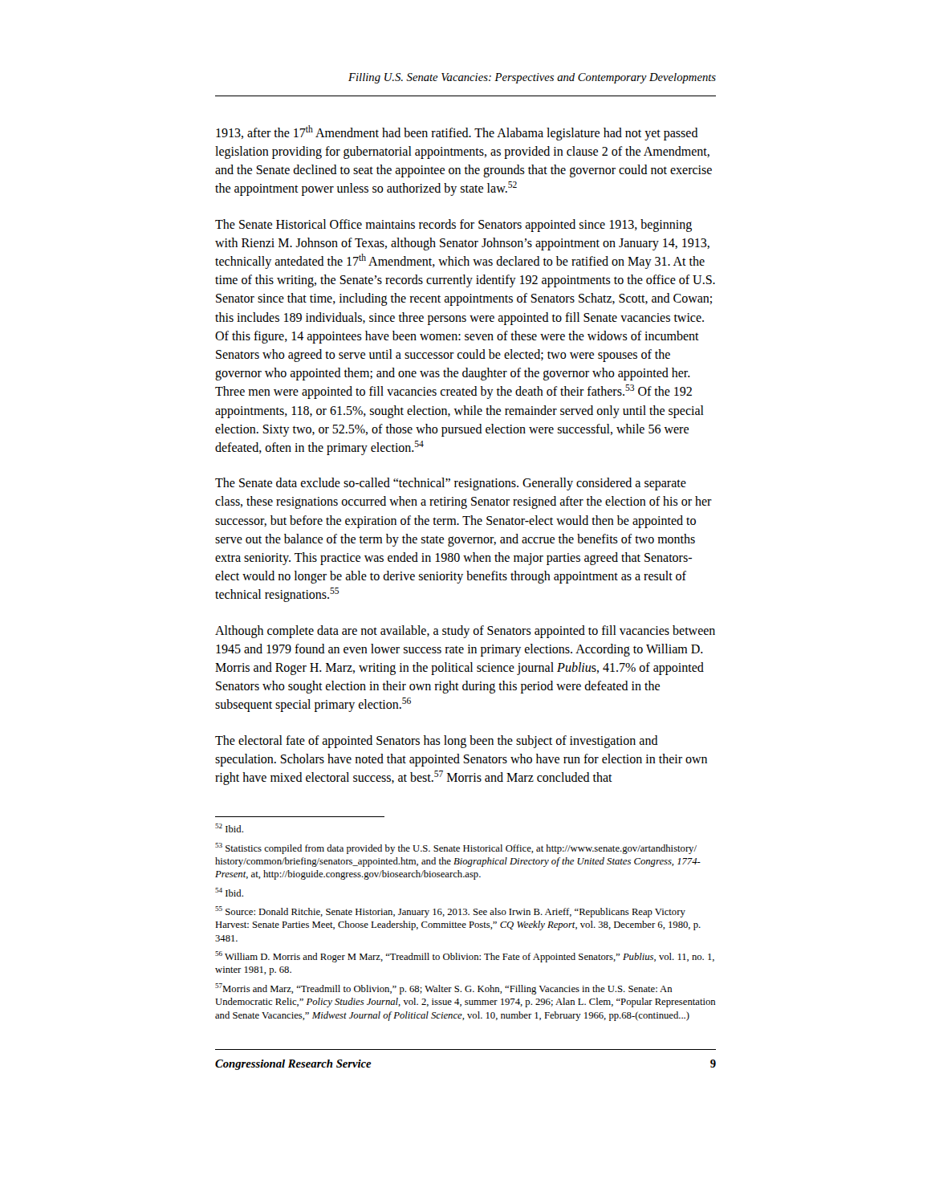Filling U.S. Senate Vacancies: Perspectives and Contemporary Developments
1913, after the 17th Amendment had been ratified. The Alabama legislature had not yet passed legislation providing for gubernatorial appointments, as provided in clause 2 of the Amendment, and the Senate declined to seat the appointee on the grounds that the governor could not exercise the appointment power unless so authorized by state law.52
The Senate Historical Office maintains records for Senators appointed since 1913, beginning with Rienzi M. Johnson of Texas, although Senator Johnson’s appointment on January 14, 1913, technically antedated the 17th Amendment, which was declared to be ratified on May 31. At the time of this writing, the Senate’s records currently identify 192 appointments to the office of U.S. Senator since that time, including the recent appointments of Senators Schatz, Scott, and Cowan; this includes 189 individuals, since three persons were appointed to fill Senate vacancies twice. Of this figure, 14 appointees have been women: seven of these were the widows of incumbent Senators who agreed to serve until a successor could be elected; two were spouses of the governor who appointed them; and one was the daughter of the governor who appointed her. Three men were appointed to fill vacancies created by the death of their fathers.53 Of the 192 appointments, 118, or 61.5%, sought election, while the remainder served only until the special election. Sixty two, or 52.5%, of those who pursued election were successful, while 56 were defeated, often in the primary election.54
The Senate data exclude so-called “technical” resignations. Generally considered a separate class, these resignations occurred when a retiring Senator resigned after the election of his or her successor, but before the expiration of the term. The Senator-elect would then be appointed to serve out the balance of the term by the state governor, and accrue the benefits of two months extra seniority. This practice was ended in 1980 when the major parties agreed that Senators-elect would no longer be able to derive seniority benefits through appointment as a result of technical resignations.55
Although complete data are not available, a study of Senators appointed to fill vacancies between 1945 and 1979 found an even lower success rate in primary elections. According to William D. Morris and Roger H. Marz, writing in the political science journal Publius, 41.7% of appointed Senators who sought election in their own right during this period were defeated in the subsequent special primary election.56
The electoral fate of appointed Senators has long been the subject of investigation and speculation. Scholars have noted that appointed Senators who have run for election in their own right have mixed electoral success, at best.57 Morris and Marz concluded that
52 Ibid.
53 Statistics compiled from data provided by the U.S. Senate Historical Office, at http://www.senate.gov/artandhistory/ history/common/briefing/senators_appointed.htm, and the Biographical Directory of the United States Congress, 1774-Present, at, http://bioguide.congress.gov/biosearch/biosearch.asp.
54 Ibid.
55 Source: Donald Ritchie, Senate Historian, January 16, 2013. See also Irwin B. Arieff, “Republicans Reap Victory Harvest: Senate Parties Meet, Choose Leadership, Committee Posts,” CQ Weekly Report, vol. 38, December 6, 1980, p. 3481.
56 William D. Morris and Roger M Marz, “Treadmill to Oblivion: The Fate of Appointed Senators,” Publius, vol. 11, no. 1, winter 1981, p. 68.
57Morris and Marz, “Treadmill to Oblivion,” p. 68; Walter S. G. Kohn, “Filling Vacancies in the U.S. Senate: An Undemocratic Relic,” Policy Studies Journal, vol. 2, issue 4, summer 1974, p. 296; Alan L. Clem, “Popular Representation and Senate Vacancies,” Midwest Journal of Political Science, vol. 10, number 1, February 1966, pp.68-(continued...)
Congressional Research Service 9